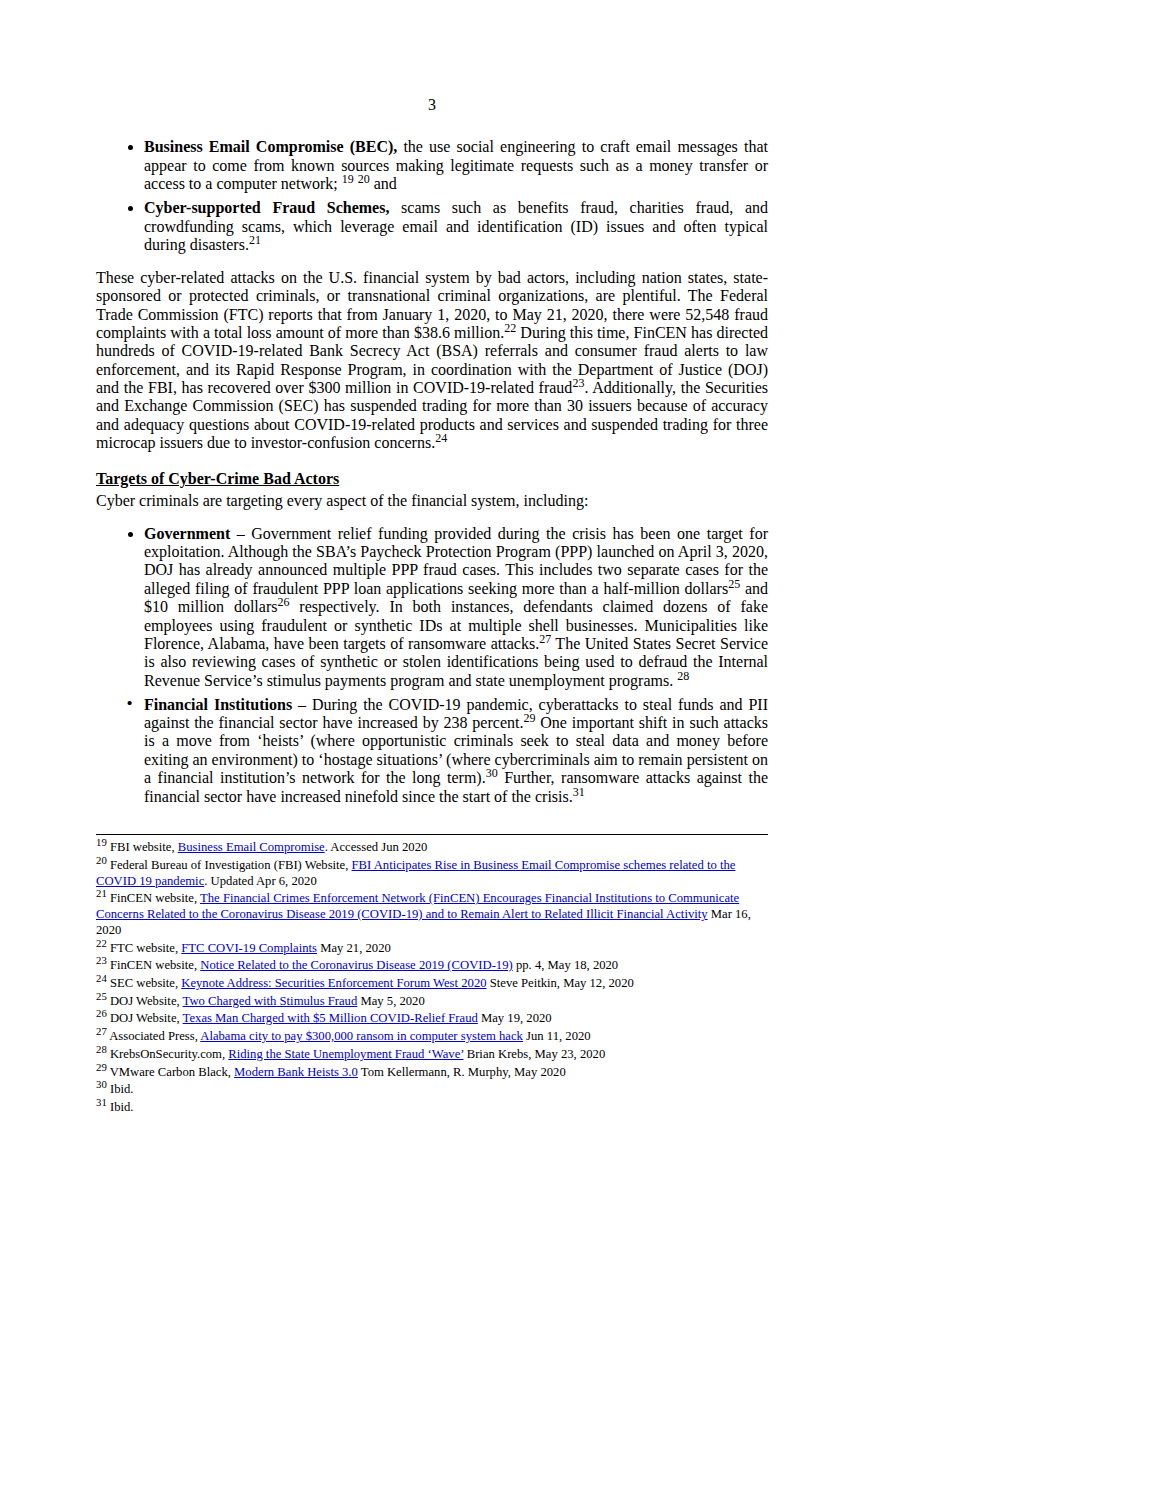3
Business Email Compromise (BEC), the use social engineering to craft email messages that appear to come from known sources making legitimate requests such as a money transfer or access to a computer network; 19 20 and
Cyber-supported Fraud Schemes, scams such as benefits fraud, charities fraud, and crowdfunding scams, which leverage email and identification (ID) issues and often typical during disasters.21
These cyber-related attacks on the U.S. financial system by bad actors, including nation states, state-sponsored or protected criminals, or transnational criminal organizations, are plentiful. The Federal Trade Commission (FTC) reports that from January 1, 2020, to May 21, 2020, there were 52,548 fraud complaints with a total loss amount of more than $38.6 million.22 During this time, FinCEN has directed hundreds of COVID-19-related Bank Secrecy Act (BSA) referrals and consumer fraud alerts to law enforcement, and its Rapid Response Program, in coordination with the Department of Justice (DOJ) and the FBI, has recovered over $300 million in COVID-19-related fraud23. Additionally, the Securities and Exchange Commission (SEC) has suspended trading for more than 30 issuers because of accuracy and adequacy questions about COVID-19-related products and services and suspended trading for three microcap issuers due to investor-confusion concerns.24
Targets of Cyber-Crime Bad Actors
Cyber criminals are targeting every aspect of the financial system, including:
Government – Government relief funding provided during the crisis has been one target for exploitation. Although the SBA’s Paycheck Protection Program (PPP) launched on April 3, 2020, DOJ has already announced multiple PPP fraud cases. This includes two separate cases for the alleged filing of fraudulent PPP loan applications seeking more than a half-million dollars25 and $10 million dollars26 respectively. In both instances, defendants claimed dozens of fake employees using fraudulent or synthetic IDs at multiple shell businesses. Municipalities like Florence, Alabama, have been targets of ransomware attacks.27 The United States Secret Service is also reviewing cases of synthetic or stolen identifications being used to defraud the Internal Revenue Service’s stimulus payments program and state unemployment programs. 28
Financial Institutions – During the COVID-19 pandemic, cyberattacks to steal funds and PII against the financial sector have increased by 238 percent.29 One important shift in such attacks is a move from ‘heists’ (where opportunistic criminals seek to steal data and money before exiting an environment) to ‘hostage situations’ (where cybercriminals aim to remain persistent on a financial institution’s network for the long term).30 Further, ransomware attacks against the financial sector have increased ninefold since the start of the crisis.31
19 FBI website, Business Email Compromise. Accessed Jun 2020
20 Federal Bureau of Investigation (FBI) Website, FBI Anticipates Rise in Business Email Compromise schemes related to the COVID 19 pandemic. Updated Apr 6, 2020
21 FinCEN website, The Financial Crimes Enforcement Network (FinCEN) Encourages Financial Institutions to Communicate Concerns Related to the Coronavirus Disease 2019 (COVID-19) and to Remain Alert to Related Illicit Financial Activity Mar 16, 2020
22 FTC website, FTC COVI-19 Complaints May 21, 2020
23 FinCEN website, Notice Related to the Coronavirus Disease 2019 (COVID-19) pp. 4, May 18, 2020
24 SEC website, Keynote Address: Securities Enforcement Forum West 2020 Steve Peitkin, May 12, 2020
25 DOJ Website, Two Charged with Stimulus Fraud May 5, 2020
26 DOJ Website, Texas Man Charged with $5 Million COVID-Relief Fraud May 19, 2020
27 Associated Press, Alabama city to pay $300,000 ransom in computer system hack Jun 11, 2020
28 KrebsOnSecurity.com, Riding the State Unemployment Fraud ‘Wave’ Brian Krebs, May 23, 2020
29 VMware Carbon Black, Modern Bank Heists 3.0 Tom Kellermann, R. Murphy, May 2020
30 Ibid.
31 Ibid.